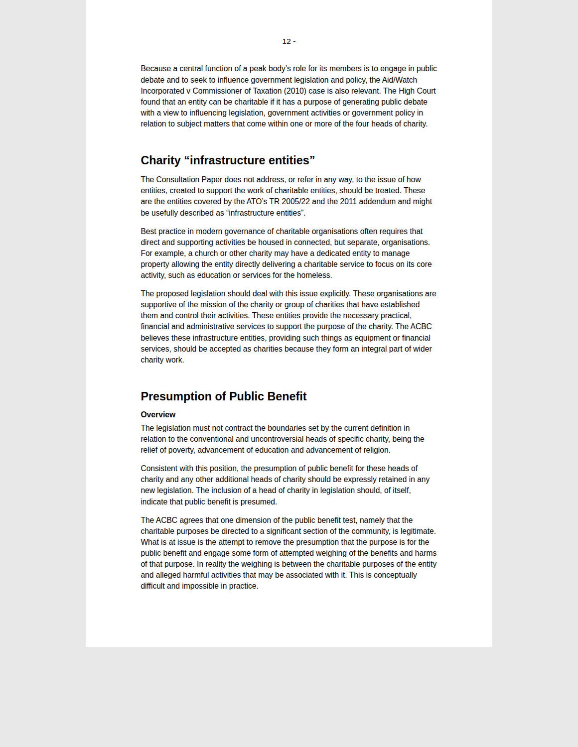12 -
Because a central function of a peak body’s role for its members is to engage in public debate and to seek to influence government legislation and policy, the Aid/Watch Incorporated v Commissioner of Taxation (2010) case is also relevant. The High Court found that an entity can be charitable if it has a purpose of generating public debate with a view to influencing legislation, government activities or government policy in relation to subject matters that come within one or more of the four heads of charity.
Charity “infrastructure entities”
The Consultation Paper does not address, or refer in any way, to the issue of how entities, created to support the work of charitable entities, should be treated. These are the entities covered by the ATO’s TR 2005/22 and the 2011 addendum and might be usefully described as “infrastructure entities”.
Best practice in modern governance of charitable organisations often requires that direct and supporting activities be housed in connected, but separate, organisations. For example, a church or other charity may have a dedicated entity to manage property allowing the entity directly delivering a charitable service to focus on its core activity, such as education or services for the homeless.
The proposed legislation should deal with this issue explicitly. These organisations are supportive of the mission of the charity or group of charities that have established them and control their activities. These entities provide the necessary practical, financial and administrative services to support the purpose of the charity. The ACBC believes these infrastructure entities, providing such things as equipment or financial services, should be accepted as charities because they form an integral part of wider charity work.
Presumption of Public Benefit
Overview
The legislation must not contract the boundaries set by the current definition in relation to the conventional and uncontroversial heads of specific charity, being the relief of poverty, advancement of education and advancement of religion.
Consistent with this position, the presumption of public benefit for these heads of charity and any other additional heads of charity should be expressly retained in any new legislation. The inclusion of a head of charity in legislation should, of itself, indicate that public benefit is presumed.
The ACBC agrees that one dimension of the public benefit test, namely that the charitable purposes be directed to a significant section of the community, is legitimate. What is at issue is the attempt to remove the presumption that the purpose is for the public benefit and engage some form of attempted weighing of the benefits and harms of that purpose. In reality the weighing is between the charitable purposes of the entity and alleged harmful activities that may be associated with it. This is conceptually difficult and impossible in practice.